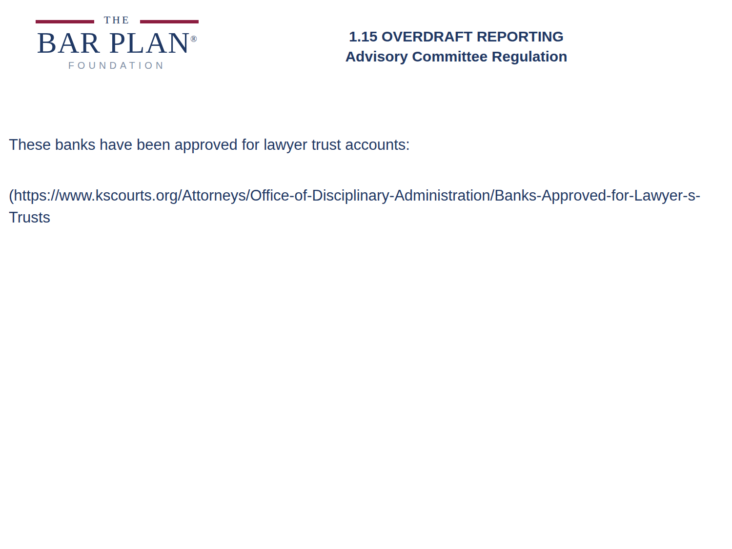THE
BAR PLAN®
FOUNDATION
1.15 OVERDRAFT REPORTING
Advisory Committee Regulation
These banks have been approved for lawyer trust accounts:
(https://www.kscourts.org/Attorneys/Office-of-Disciplinary-Administration/Banks-Approved-for-Lawyer-s-Trusts